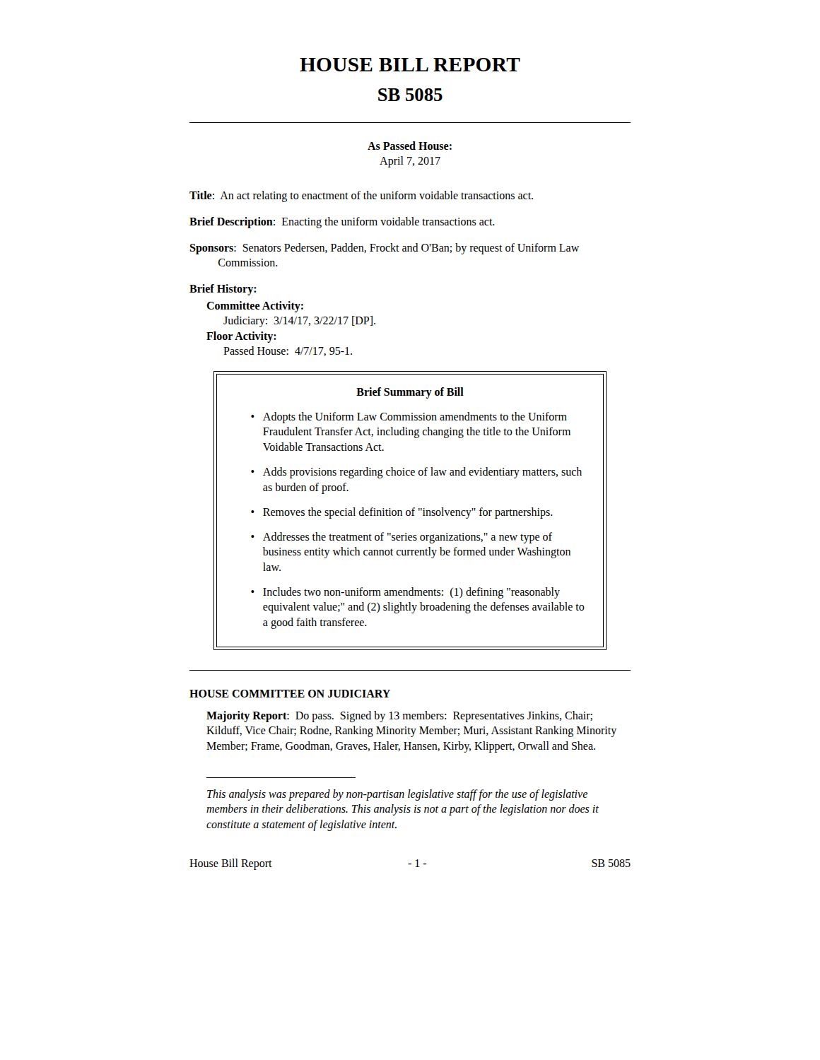HOUSE BILL REPORT
SB 5085
As Passed House:
April 7, 2017
Title: An act relating to enactment of the uniform voidable transactions act.
Brief Description: Enacting the uniform voidable transactions act.
Sponsors: Senators Pedersen, Padden, Frockt and O'Ban; by request of Uniform Law Commission.
Brief History:
Committee Activity:
Judiciary: 3/14/17, 3/22/17 [DP].
Floor Activity:
Passed House: 4/7/17, 95-1.
Brief Summary of Bill
Adopts the Uniform Law Commission amendments to the Uniform Fraudulent Transfer Act, including changing the title to the Uniform Voidable Transactions Act.
Adds provisions regarding choice of law and evidentiary matters, such as burden of proof.
Removes the special definition of "insolvency" for partnerships.
Addresses the treatment of "series organizations," a new type of business entity which cannot currently be formed under Washington law.
Includes two non-uniform amendments: (1) defining "reasonably equivalent value;" and (2) slightly broadening the defenses available to a good faith transferee.
HOUSE COMMITTEE ON JUDICIARY
Majority Report: Do pass. Signed by 13 members: Representatives Jinkins, Chair; Kilduff, Vice Chair; Rodne, Ranking Minority Member; Muri, Assistant Ranking Minority Member; Frame, Goodman, Graves, Haler, Hansen, Kirby, Klippert, Orwall and Shea.
This analysis was prepared by non-partisan legislative staff for the use of legislative members in their deliberations. This analysis is not a part of the legislation nor does it constitute a statement of legislative intent.
House Bill Report
- 1 -
SB 5085